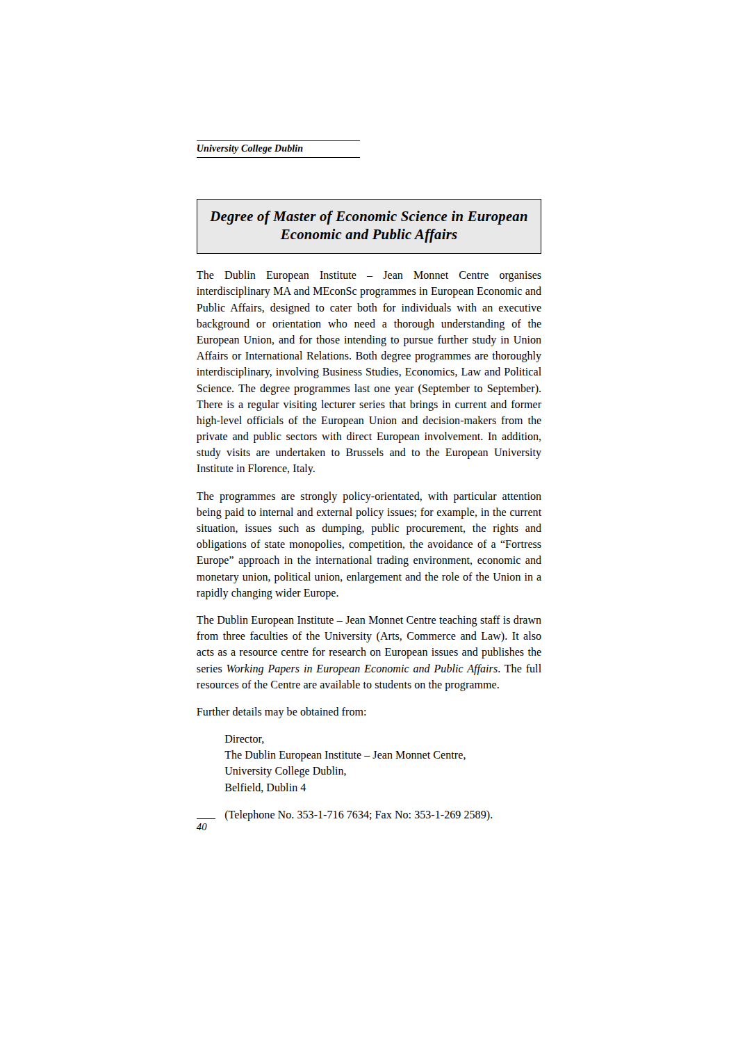University College Dublin
Degree of Master of Economic Science in European
Economic and Public Affairs
The Dublin European Institute – Jean Monnet Centre organises interdisciplinary MA and MEconSc programmes in European Economic and Public Affairs, designed to cater both for individuals with an executive background or orientation who need a thorough understanding of the European Union, and for those intending to pursue further study in Union Affairs or International Relations. Both degree programmes are thoroughly interdisciplinary, involving Business Studies, Economics, Law and Political Science. The degree programmes last one year (September to September). There is a regular visiting lecturer series that brings in current and former high-level officials of the European Union and decision-makers from the private and public sectors with direct European involvement. In addition, study visits are undertaken to Brussels and to the European University Institute in Florence, Italy.
The programmes are strongly policy-orientated, with particular attention being paid to internal and external policy issues; for example, in the current situation, issues such as dumping, public procurement, the rights and obligations of state monopolies, competition, the avoidance of a “Fortress Europe” approach in the international trading environment, economic and monetary union, political union, enlargement and the role of the Union in a rapidly changing wider Europe.
The Dublin European Institute – Jean Monnet Centre teaching staff is drawn from three faculties of the University (Arts, Commerce and Law). It also acts as a resource centre for research on European issues and publishes the series Working Papers in European Economic and Public Affairs. The full resources of the Centre are available to students on the programme.
Further details may be obtained from:
Director,
The Dublin European Institute – Jean Monnet Centre,
University College Dublin,
Belfield, Dublin 4
(Telephone No. 353-1-716 7634; Fax No: 353-1-269 2589).
40